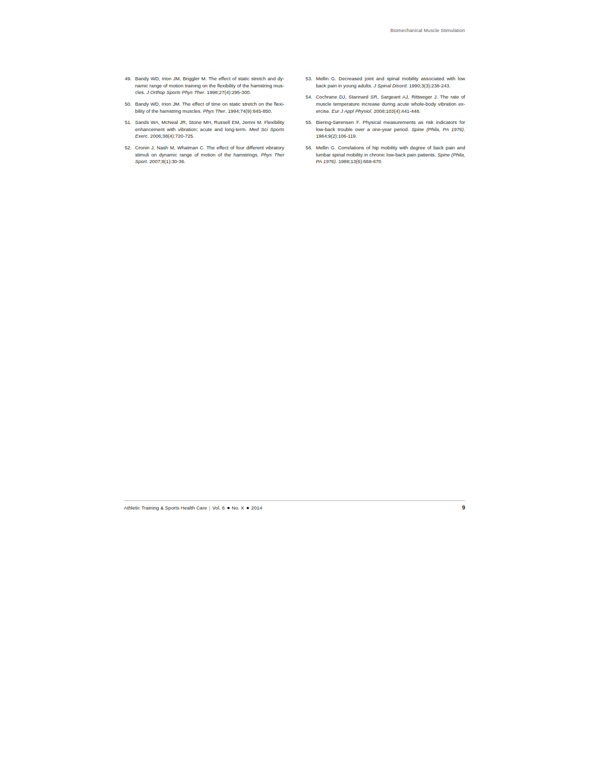Biomechanical Muscle Stimulation
49. Bandy WD, Irion JM, Briggler M. The effect of static stretch and dynamic range of motion training on the flexibility of the hamstring muscles. J Orthop Sports Phys Ther. 1998;27(4):295-300.
50. Bandy WD, Irion JM. The effect of time on static stretch on the flexibility of the hamstring muscles. Phys Ther. 1994;74(9):845-850.
51. Sands WA, McNeal JR, Stone MH, Russell EM, Jemni M. Flexibility enhancement with vibration: acute and long-term. Med Sci Sports Exerc. 2006;38(4):720-725.
52. Cronin J, Nash M, Whatman C. The effect of four different vibratory stimuli on dynamic range of motion of the hamstrings. Phys Ther Sport. 2007;8(1):30-36.
53. Mellin G. Decreased joint and spinal mobility associated with low back pain in young adults. J Spinal Disord. 1990;3(3):238-243.
54. Cochrane DJ, Stannard SR, Sargeant AJ, Rittweger J. The rate of muscle temperature increase during acute whole-body vibration exercise. Eur J Appl Physiol. 2008;103(4):441-448.
55. Biering-Sørensen F. Physical measurements as risk indicators for low-back trouble over a one-year period. Spine (Phila, PA 1976). 1984;9(2):106-119.
56. Mellin G. Correlations of hip mobility with degree of back pain and lumbar spinal mobility in chronic low-back pain patients. Spine (Phila, PA 1976). 1988;13(6):668-670.
Athletic Training & Sports Health Care|Vol. 6 No. X 2014
9